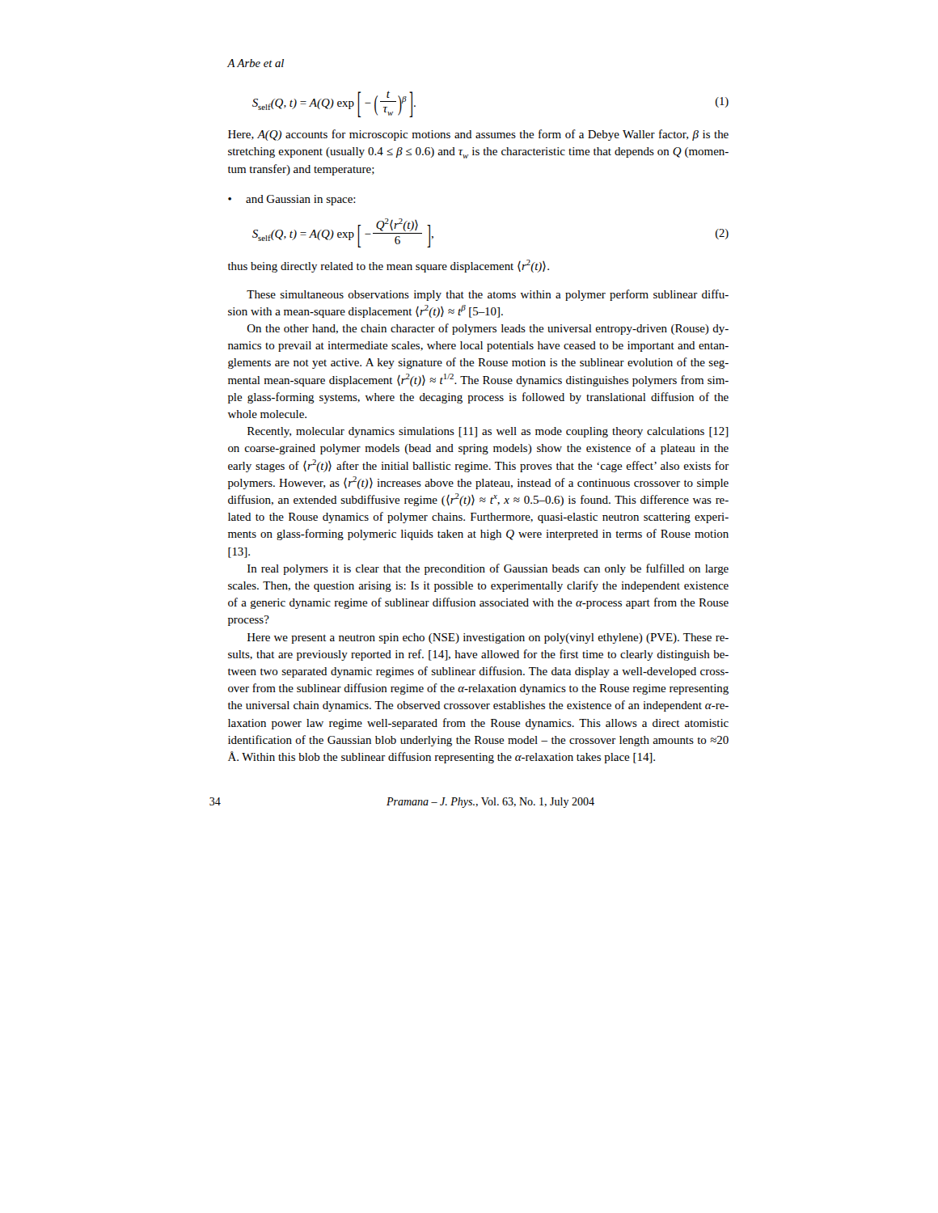A Arbe et al
Sself(Q, t) = A(Q) exp [ − (tτw)β ].
(1)
Here, A(Q) accounts for microscopic motions and assumes the form of a Debye Waller factor, β is the stretching exponent (usually 0.4 ≤ β ≤ 0.6) and τw is the characteristic time that depends on Q (momentum transfer) and temperature;
and Gaussian in space:
Sself(Q, t) = A(Q) exp [ −Q2⟨r2(t)⟩6 ],
(2)
thus being directly related to the mean square displacement ⟨r2(t)⟩.
These simultaneous observations imply that the atoms within a polymer perform sublinear diffusion with a mean-square displacement ⟨r2(t)⟩ ≈ tβ [5–10].
On the other hand, the chain character of polymers leads the universal entropy-driven (Rouse) dynamics to prevail at intermediate scales, where local potentials have ceased to be important and entanglements are not yet active. A key signature of the Rouse motion is the sublinear evolution of the segmental mean-square displacement ⟨r2(t)⟩ ≈ t1/2. The Rouse dynamics distinguishes polymers from simple glass-forming systems, where the decaging process is followed by translational diffusion of the whole molecule.
Recently, molecular dynamics simulations [11] as well as mode coupling theory calculations [12] on coarse-grained polymer models (bead and spring models) show the existence of a plateau in the early stages of ⟨r2(t)⟩ after the initial ballistic regime. This proves that the ‘cage effect’ also exists for polymers. However, as ⟨r2(t)⟩ increases above the plateau, instead of a continuous crossover to simple diffusion, an extended subdiffusive regime (⟨r2(t)⟩ ≈ tx, x ≈ 0.5–0.6) is found. This difference was related to the Rouse dynamics of polymer chains. Furthermore, quasi-elastic neutron scattering experiments on glass-forming polymeric liquids taken at high Q were interpreted in terms of Rouse motion [13].
In real polymers it is clear that the precondition of Gaussian beads can only be fulfilled on large scales. Then, the question arising is: Is it possible to experimentally clarify the independent existence of a generic dynamic regime of sublinear diffusion associated with the α-process apart from the Rouse process?
Here we present a neutron spin echo (NSE) investigation on poly(vinyl ethylene) (PVE). These results, that are previously reported in ref. [14], have allowed for the first time to clearly distinguish between two separated dynamic regimes of sublinear diffusion. The data display a well-developed crossover from the sublinear diffusion regime of the α-relaxation dynamics to the Rouse regime representing the universal chain dynamics. The observed crossover establishes the existence of an independent α-relaxation power law regime well-separated from the Rouse dynamics. This allows a direct atomistic identification of the Gaussian blob underlying the Rouse model – the crossover length amounts to ≈20 Å. Within this blob the sublinear diffusion representing the α-relaxation takes place [14].
34
Pramana – J. Phys., Vol. 63, No. 1, July 2004